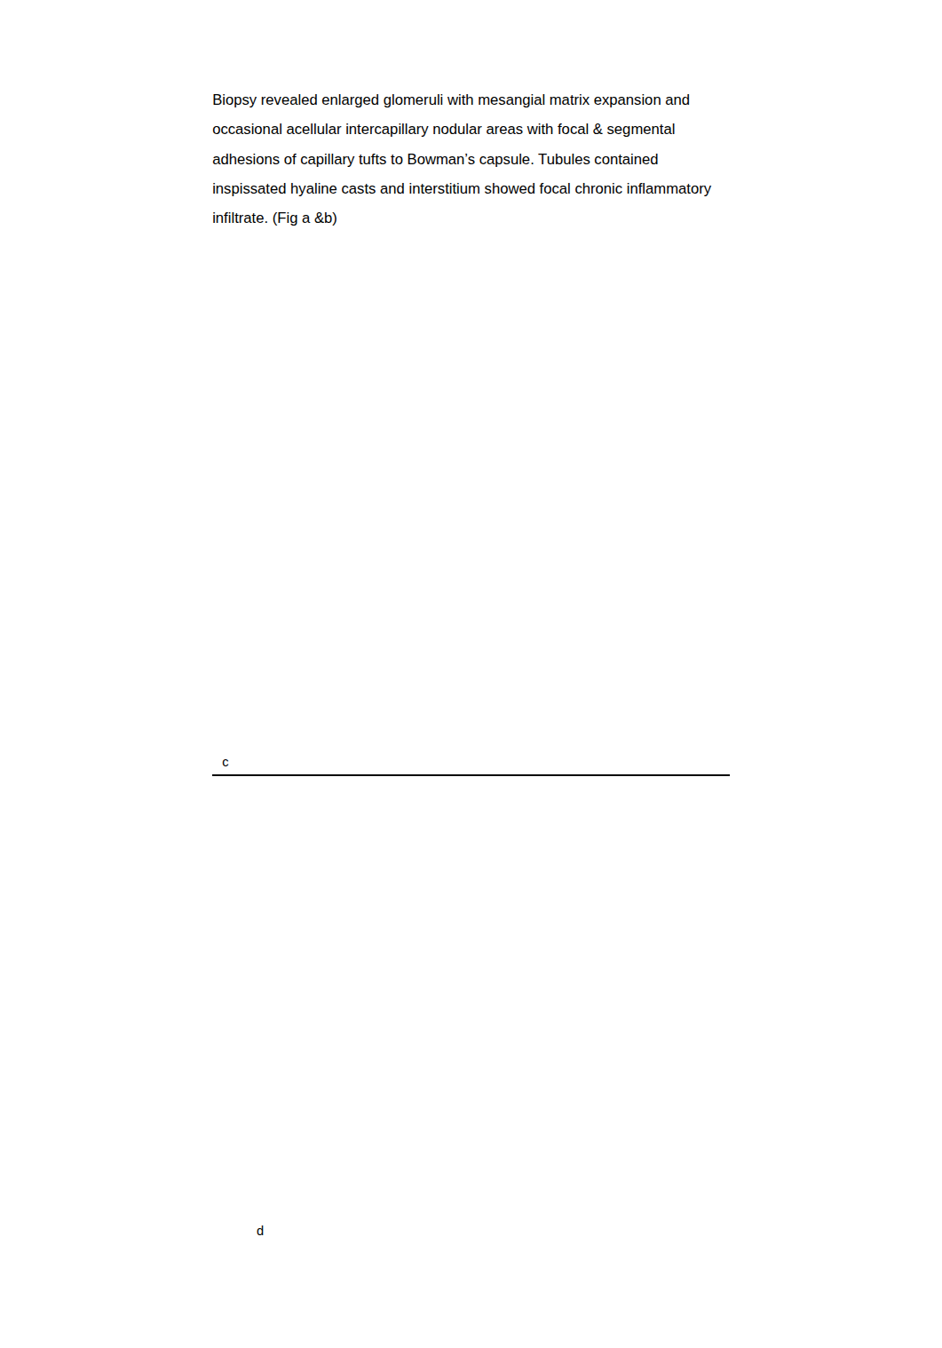Biopsy revealed enlarged glomeruli with mesangial matrix expansion and occasional acellular intercapillary nodular areas with focal & segmental adhesions of capillary tufts to Bowman’s capsule. Tubules contained inspissated hyaline casts and interstitium showed focal chronic inflammatory infiltrate. (Fig a &b)
c
d